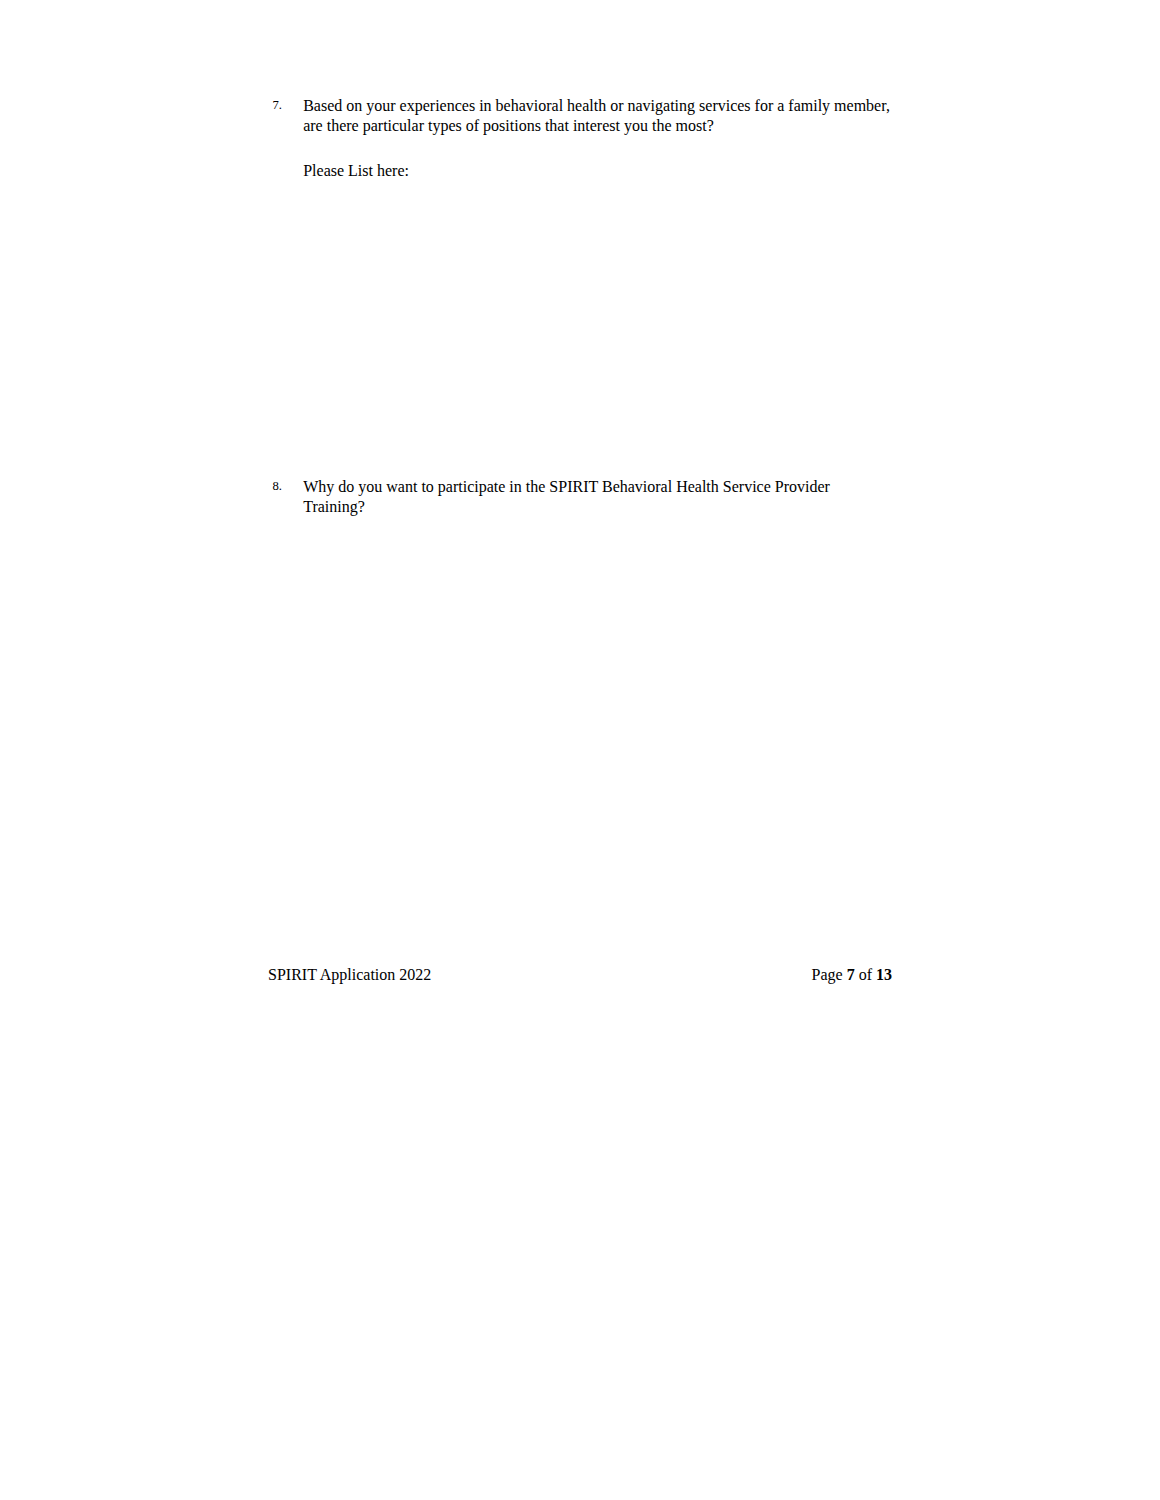7.
Based on your experiences in behavioral health or navigating services for a family member, are there particular types of positions that interest you the most?
Please List here:
8.
Why do you want to participate in the SPIRIT Behavioral Health Service Provider Training?
SPIRIT Application 2022
Page 7 of 13